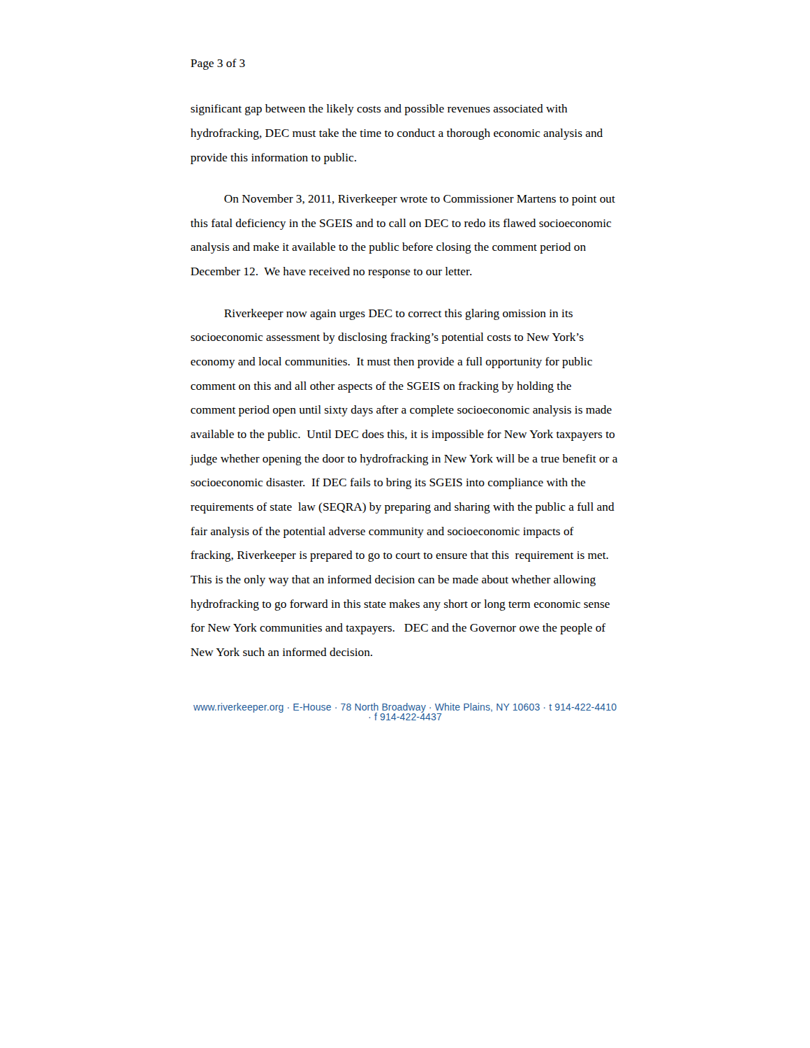Page 3 of 3
significant gap between the likely costs and possible revenues associated with hydrofracking, DEC must take the time to conduct a thorough economic analysis and provide this information to public.
On November 3, 2011, Riverkeeper wrote to Commissioner Martens to point out this fatal deficiency in the SGEIS and to call on DEC to redo its flawed socioeconomic analysis and make it available to the public before closing the comment period on December 12. We have received no response to our letter.
Riverkeeper now again urges DEC to correct this glaring omission in its socioeconomic assessment by disclosing fracking’s potential costs to New York’s economy and local communities. It must then provide a full opportunity for public comment on this and all other aspects of the SGEIS on fracking by holding the comment period open until sixty days after a complete socioeconomic analysis is made available to the public. Until DEC does this, it is impossible for New York taxpayers to judge whether opening the door to hydrofracking in New York will be a true benefit or a socioeconomic disaster. If DEC fails to bring its SGEIS into compliance with the requirements of state law (SEQRA) by preparing and sharing with the public a full and fair analysis of the potential adverse community and socioeconomic impacts of fracking, Riverkeeper is prepared to go to court to ensure that this requirement is met. This is the only way that an informed decision can be made about whether allowing hydrofracking to go forward in this state makes any short or long term economic sense for New York communities and taxpayers. DEC and the Governor owe the people of New York such an informed decision.
www.riverkeeper.org · E-House · 78 North Broadway · White Plains, NY 10603 · t 914-422-4410 · f 914-422-4437